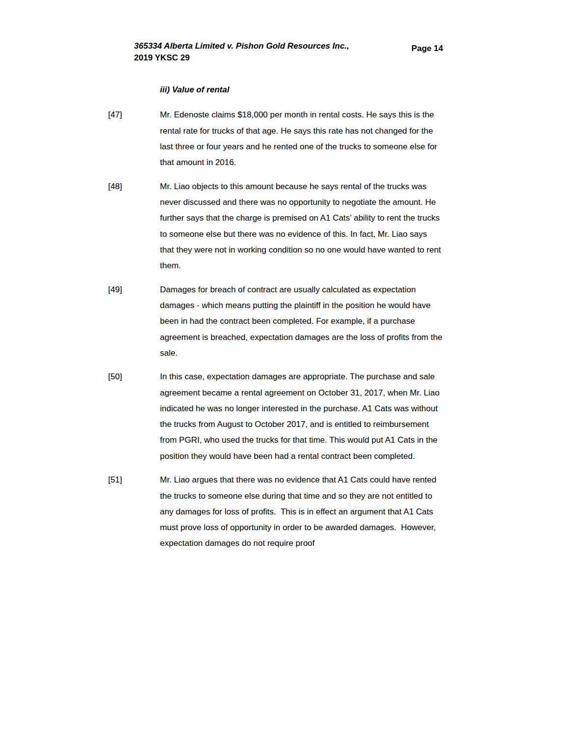365334 Alberta Limited v. Pishon Gold Resources Inc., 2019 YKSC 29
Page 14
iii) Value of rental
[47] Mr. Edenoste claims $18,000 per month in rental costs. He says this is the rental rate for trucks of that age. He says this rate has not changed for the last three or four years and he rented one of the trucks to someone else for that amount in 2016.
[48] Mr. Liao objects to this amount because he says rental of the trucks was never discussed and there was no opportunity to negotiate the amount. He further says that the charge is premised on A1 Cats’ ability to rent the trucks to someone else but there was no evidence of this. In fact, Mr. Liao says that they were not in working condition so no one would have wanted to rent them.
[49] Damages for breach of contract are usually calculated as expectation damages - which means putting the plaintiff in the position he would have been in had the contract been completed. For example, if a purchase agreement is breached, expectation damages are the loss of profits from the sale.
[50] In this case, expectation damages are appropriate. The purchase and sale agreement became a rental agreement on October 31, 2017, when Mr. Liao indicated he was no longer interested in the purchase. A1 Cats was without the trucks from August to October 2017, and is entitled to reimbursement from PGRI, who used the trucks for that time. This would put A1 Cats in the position they would have been had a rental contract been completed.
[51] Mr. Liao argues that there was no evidence that A1 Cats could have rented the trucks to someone else during that time and so they are not entitled to any damages for loss of profits. This is in effect an argument that A1 Cats must prove loss of opportunity in order to be awarded damages. However, expectation damages do not require proof